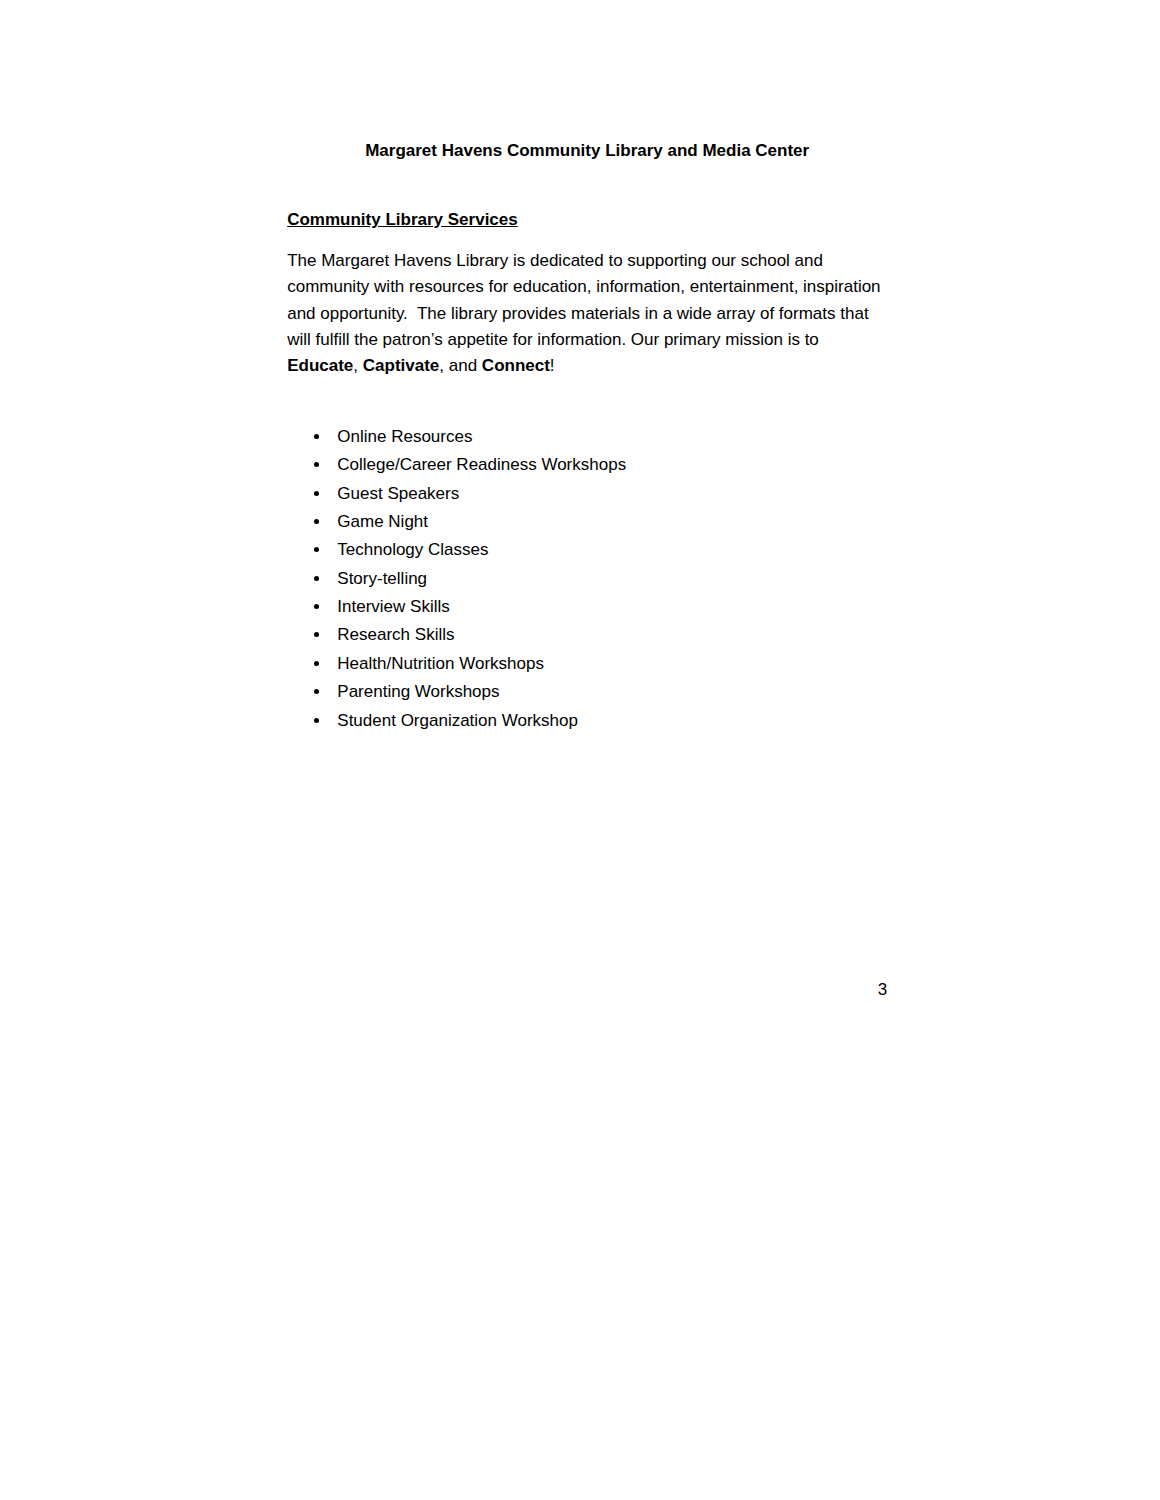Margaret Havens Community Library and Media Center
Community Library Services
The Margaret Havens Library is dedicated to supporting our school and community with resources for education, information, entertainment, inspiration and opportunity. The library provides materials in a wide array of formats that will fulfill the patron’s appetite for information. Our primary mission is to Educate, Captivate, and Connect!
Online Resources
College/Career Readiness Workshops
Guest Speakers
Game Night
Technology Classes
Story-telling
Interview Skills
Research Skills
Health/Nutrition Workshops
Parenting Workshops
Student Organization Workshop
3